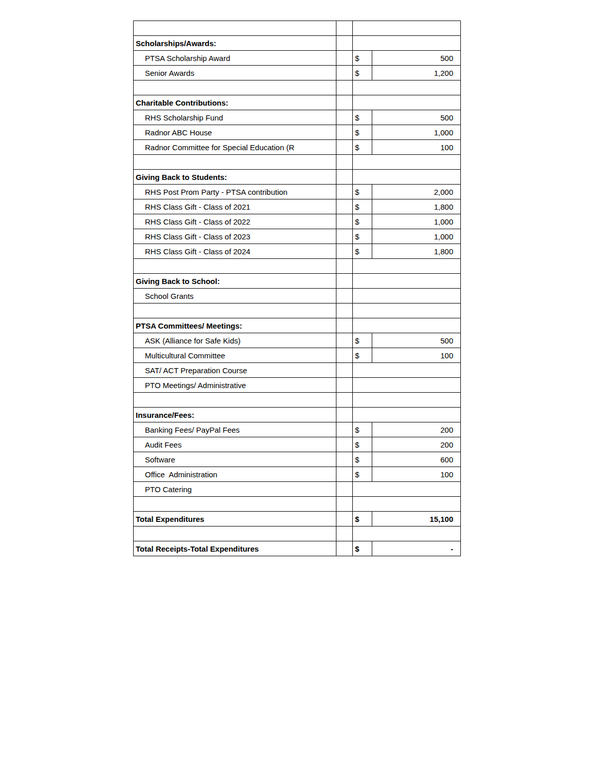| Scholarships/Awards: | | |
| PTSA Scholarship Award | | $ | 500 |
| Senior Awards | | $ | 1,200 |
| Charitable Contributions: | | |
| RHS Scholarship Fund | | $ | 500 |
| Radnor ABC House | | $ | 1,000 |
| Radnor Committee for Special Education (R | | $ | 100 |
| Giving Back to Students: | | |
| RHS Post Prom Party - PTSA contribution | | $ | 2,000 |
| RHS Class Gift - Class of 2021 | | $ | 1,800 |
| RHS Class Gift - Class of 2022 | | $ | 1,000 |
| RHS Class Gift - Class of 2023 | | $ | 1,000 |
| RHS Class Gift - Class of 2024 | | $ | 1,800 |
| Giving Back to School: | | |
| School Grants | | |
| PTSA Committees/ Meetings: | | |
| ASK (Alliance for Safe Kids) | | $ | 500 |
| Multicultural Committee | | $ | 100 |
| SAT/ ACT Preparation Course | | |
| PTO Meetings/ Administrative | | |
| Insurance/Fees: | | |
| Banking Fees/ PayPal Fees | | $ | 200 |
| Audit Fees | | $ | 200 |
| Software | | $ | 600 |
| Office Administration | | $ | 100 |
| PTO Catering | | |
| Total Expenditures | | $ | 15,100 |
| Total Receipts-Total Expenditures | | $ | - |